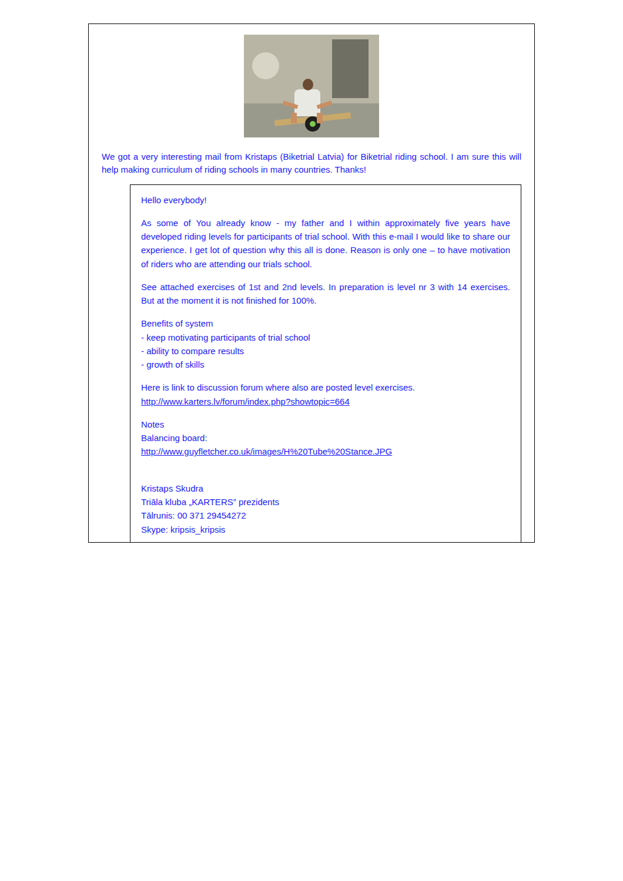We got a very interesting mail from Kristaps (Biketrial Latvia) for Biketrial riding school. I am sure this will help making curriculum of riding schools in many countries. Thanks!
Hello everybody!
As some of You already know - my father and I within approximately five years have developed riding levels for participants of trial school. With this e-mail I would like to share our experience. I get lot of question why this all is done. Reason is only one – to have motivation of riders who are attending our trials school.
See attached exercises of 1st and 2nd levels. In preparation is level nr 3 with 14 exercises. But at the moment it is not finished for 100%.
Benefits of system
- keep motivating participants of trial school
- ability to compare results
- growth of skills
Here is link to discussion forum where also are posted level exercises.
http://www.karters.lv/forum/index.php?showtopic=664
Notes
Balancing board:
http://www.guyfletcher.co.uk/images/H%20Tube%20Stance.JPG
Kristaps Skudra
Triāla kluba „KARTERS” prezidents
Tālrunis: 00 371 29454272
Skype: kripsis_kripsis